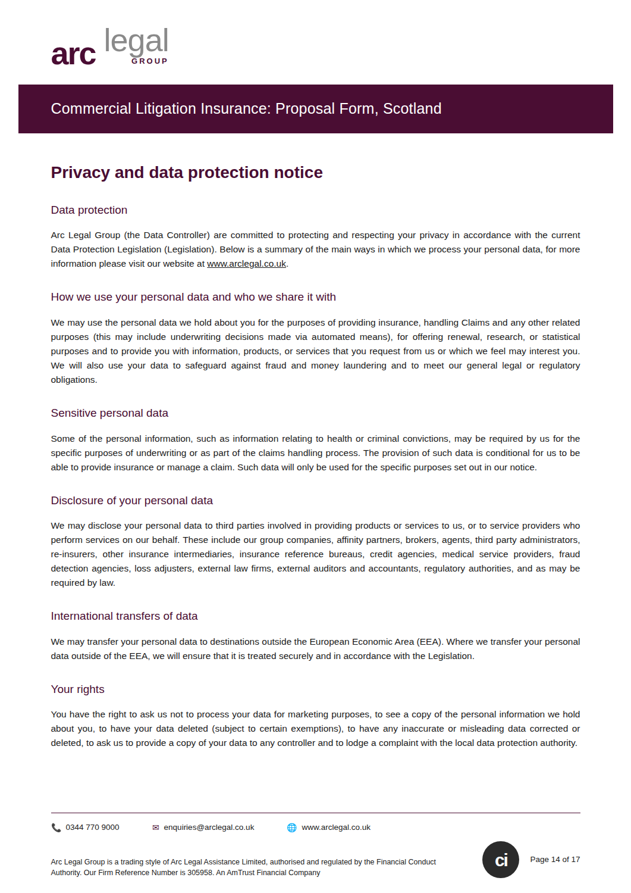arc
legal
GROUP
Commercial Litigation Insurance: Proposal Form, Scotland
Privacy and data protection notice
Data protection
Arc Legal Group (the Data Controller) are committed to protecting and respecting your privacy in accordance with the current Data Protection Legislation (Legislation). Below is a summary of the main ways in which we process your personal data, for more information please visit our website at www.arclegal.co.uk.
How we use your personal data and who we share it with
We may use the personal data we hold about you for the purposes of providing insurance, handling Claims and any other related purposes (this may include underwriting decisions made via automated means), for offering renewal, research, or statistical purposes and to provide you with information, products, or services that you request from us or which we feel may interest you. We will also use your data to safeguard against fraud and money laundering and to meet our general legal or regulatory obligations.
Sensitive personal data
Some of the personal information, such as information relating to health or criminal convictions, may be required by us for the specific purposes of underwriting or as part of the claims handling process. The provision of such data is conditional for us to be able to provide insurance or manage a claim. Such data will only be used for the specific purposes set out in our notice.
Disclosure of your personal data
We may disclose your personal data to third parties involved in providing products or services to us, or to service providers who perform services on our behalf. These include our group companies, affinity partners, brokers, agents, third party administrators, re-insurers, other insurance intermediaries, insurance reference bureaus, credit agencies, medical service providers, fraud detection agencies, loss adjusters, external law firms, external auditors and accountants, regulatory authorities, and as may be required by law.
International transfers of data
We may transfer your personal data to destinations outside the European Economic Area (EEA). Where we transfer your personal data outside of the EEA, we will ensure that it is treated securely and in accordance with the Legislation.
Your rights
You have the right to ask us not to process your data for marketing purposes, to see a copy of the personal information we hold about you, to have your data deleted (subject to certain exemptions), to have any inaccurate or misleading data corrected or deleted, to ask us to provide a copy of your data to any controller and to lodge a complaint with the local data protection authority.
📞 0344 770 9000 ✉ enquiries@arclegal.co.uk 🌐 www.arclegal.co.uk
Arc Legal Group is a trading style of Arc Legal Assistance Limited, authorised and regulated by the Financial Conduct Authority. Our Firm Reference Number is 305958. An AmTrust Financial Company
ci
Page 14 of 17